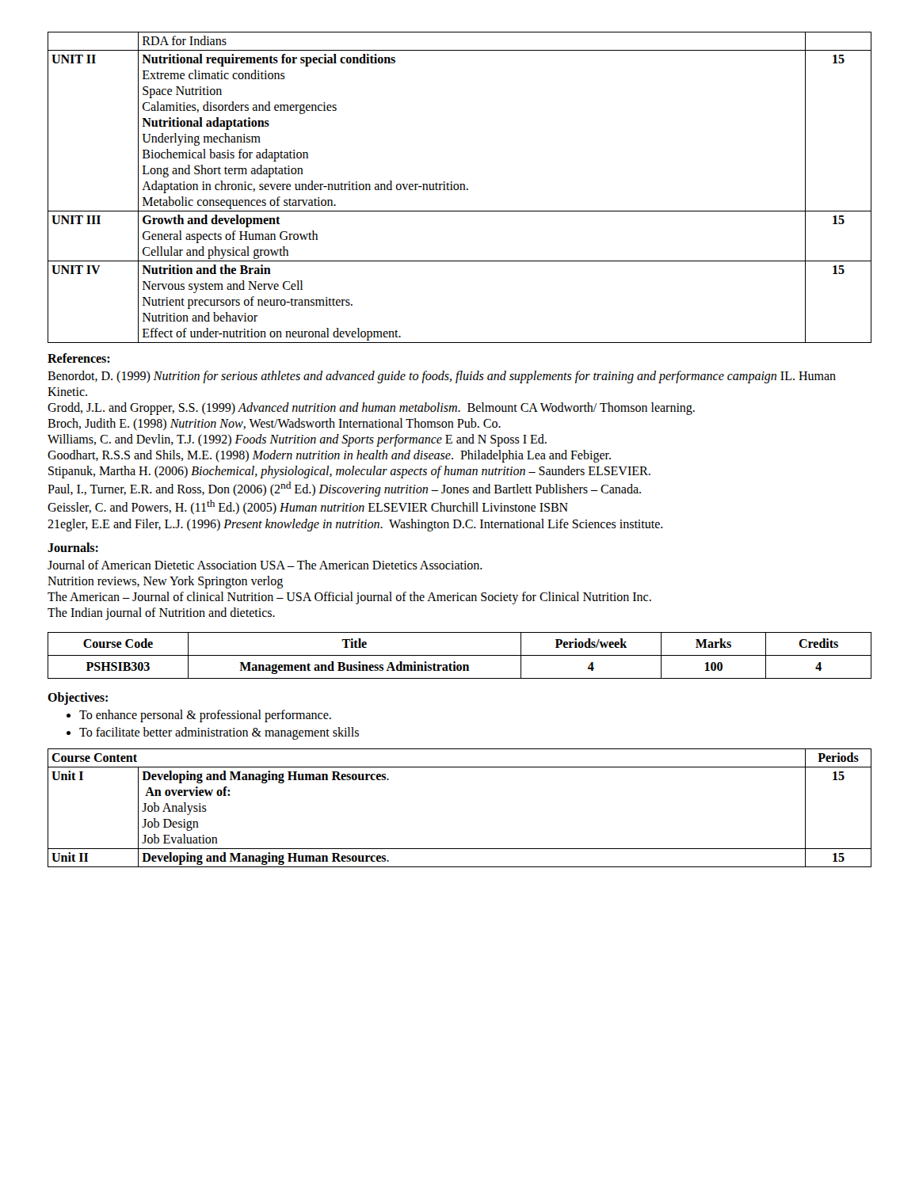| | RDA for Indians | |
| UNIT II | Nutritional requirements for special conditions Extreme climatic conditions Space Nutrition Calamities, disorders and emergencies Nutritional adaptations Underlying mechanism Biochemical basis for adaptation Long and Short term adaptation Adaptation in chronic, severe under-nutrition and over-nutrition. Metabolic consequences of starvation. | 15 |
| UNIT III | Growth and development General aspects of Human Growth Cellular and physical growth | 15 |
| UNIT IV | Nutrition and the Brain Nervous system and Nerve Cell Nutrient precursors of neuro-transmitters. Nutrition and behavior Effect of under-nutrition on neuronal development. | 15 |
References:
Benordot, D. (1999) Nutrition for serious athletes and advanced guide to foods, fluids and supplements for training and performance campaign IL. Human Kinetic.
Grodd, J.L. and Gropper, S.S. (1999) Advanced nutrition and human metabolism. Belmount CA Wodworth/ Thomson learning.
Broch, Judith E. (1998) Nutrition Now, West/Wadsworth International Thomson Pub. Co.
Williams, C. and Devlin, T.J. (1992) Foods Nutrition and Sports performance E and N Sposs I Ed.
Goodhart, R.S.S and Shils, M.E. (1998) Modern nutrition in health and disease. Philadelphia Lea and Febiger.
Stipanuk, Martha H. (2006) Biochemical, physiological, molecular aspects of human nutrition – Saunders ELSEVIER.
Paul, I., Turner, E.R. and Ross, Don (2006) (2nd Ed.) Discovering nutrition – Jones and Bartlett Publishers – Canada.
Geissler, C. and Powers, H. (11th Ed.) (2005) Human nutrition ELSEVIER Churchill Livinstone ISBN
21egler, E.E and Filer, L.J. (1996) Present knowledge in nutrition. Washington D.C. International Life Sciences institute.
Journals:
Journal of American Dietetic Association USA – The American Dietetics Association.
Nutrition reviews, New York Springton verlog
The American – Journal of clinical Nutrition – USA Official journal of the American Society for Clinical Nutrition Inc.
The Indian journal of Nutrition and dietetics.
| Course Code | Title | Periods/week | Marks | Credits |
| PSHSIB303 | Management and Business Administration | 4 | 100 | 4 |
Objectives:
To enhance personal & professional performance.
To facilitate better administration & management skills
| Course Content | Periods |
| Unit I | Developing and Managing Human Resources . An overview of: Job Analysis Job Design Job Evaluation | 15 |
| Unit II | Developing and Managing Human Resources . | 15 |